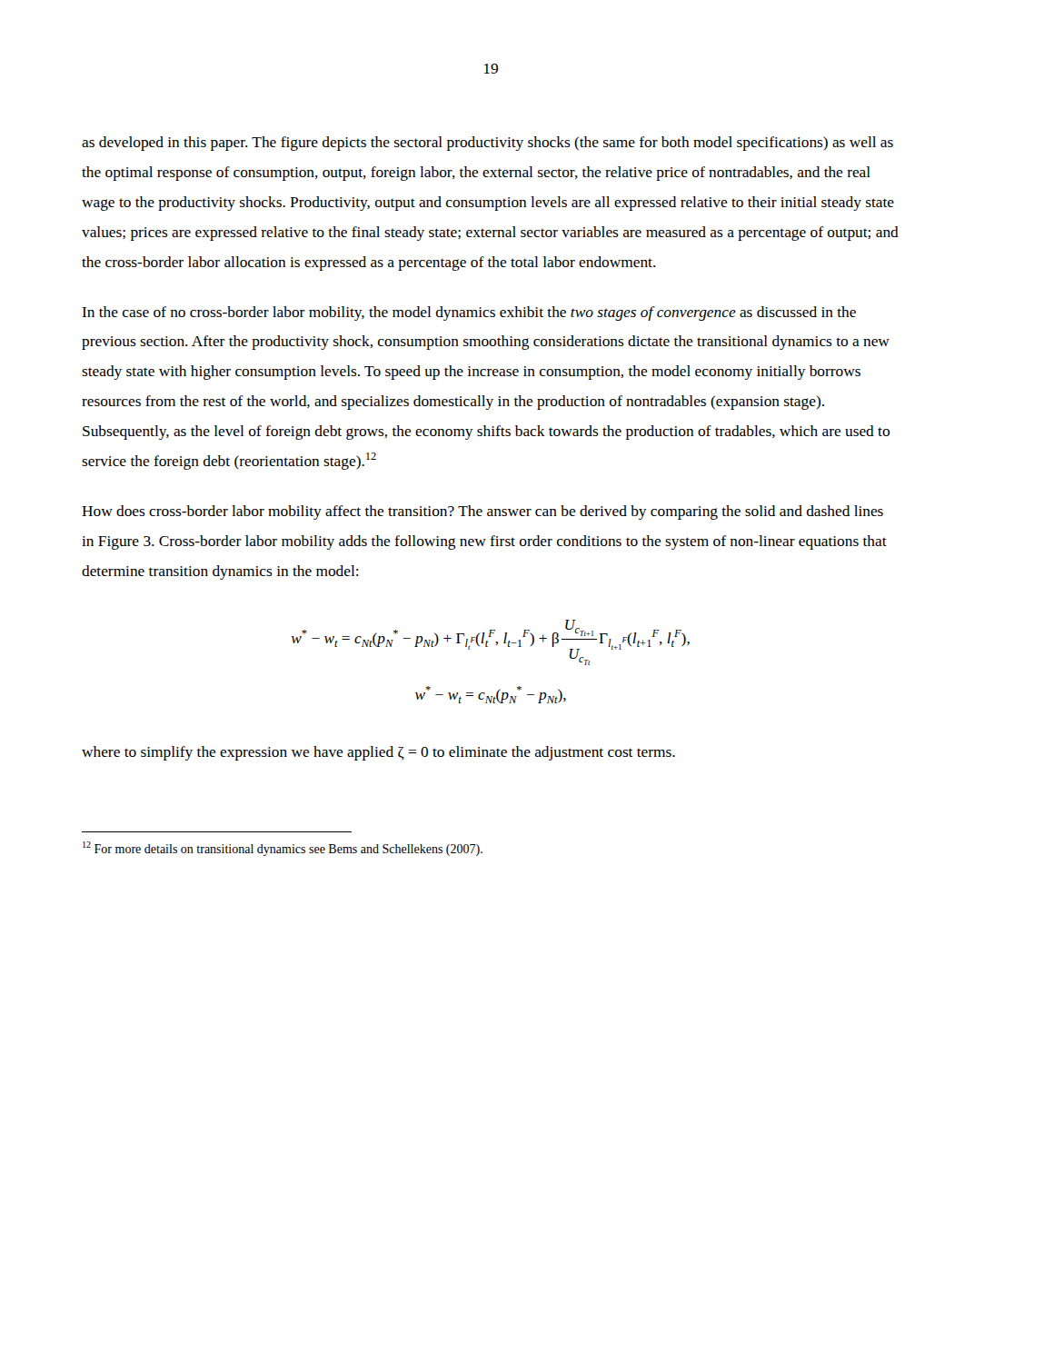19
as developed in this paper. The figure depicts the sectoral productivity shocks (the same for both model specifications) as well as the optimal response of consumption, output, foreign labor, the external sector, the relative price of nontradables, and the real wage to the productivity shocks. Productivity, output and consumption levels are all expressed relative to their initial steady state values; prices are expressed relative to the final steady state; external sector variables are measured as a percentage of output; and the cross-border labor allocation is expressed as a percentage of the total labor endowment.
In the case of no cross-border labor mobility, the model dynamics exhibit the two stages of convergence as discussed in the previous section. After the productivity shock, consumption smoothing considerations dictate the transitional dynamics to a new steady state with higher consumption levels. To speed up the increase in consumption, the model economy initially borrows resources from the rest of the world, and specializes domestically in the production of nontradables (expansion stage). Subsequently, as the level of foreign debt grows, the economy shifts back towards the production of tradables, which are used to service the foreign debt (reorientation stage).12
How does cross-border labor mobility affect the transition? The answer can be derived by comparing the solid and dashed lines in Figure 3. Cross-border labor mobility adds the following new first order conditions to the system of non-linear equations that determine transition dynamics in the model:
w* − wt = cNt(pN* − pNt) + ΓltF(ltF, lt−1F) + βUcTt+1 UcTt Γlt+1F(lt+1F, ltF),
w* − wt = cNt(pN* − pNt),
where to simplify the expression we have applied ζ = 0 to eliminate the adjustment cost terms.
12 For more details on transitional dynamics see Bems and Schellekens (2007).